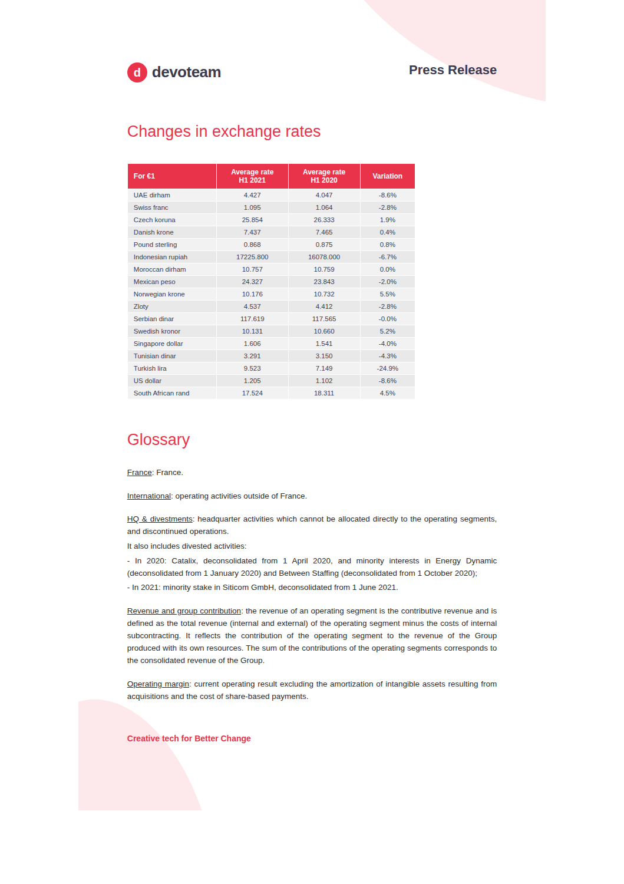d
devoteam
Press Release
Changes in exchange rates
| For €1 | Average rate H1 2021 | Average rate H1 2020 | Variation |
| --- | --- | --- | --- |
| UAE dirham | 4.427 | 4.047 | -8.6% |
| Swiss franc | 1.095 | 1.064 | -2.8% |
| Czech koruna | 25.854 | 26.333 | 1.9% |
| Danish krone | 7.437 | 7.465 | 0.4% |
| Pound sterling | 0.868 | 0.875 | 0.8% |
| Indonesian rupiah | 17225.800 | 16078.000 | -6.7% |
| Moroccan dirham | 10.757 | 10.759 | 0.0% |
| Mexican peso | 24.327 | 23.843 | -2.0% |
| Norwegian krone | 10.176 | 10.732 | 5.5% |
| Zloty | 4.537 | 4.412 | -2.8% |
| Serbian dinar | 117.619 | 117.565 | -0.0% |
| Swedish kronor | 10.131 | 10.660 | 5.2% |
| Singapore dollar | 1.606 | 1.541 | -4.0% |
| Tunisian dinar | 3.291 | 3.150 | -4.3% |
| Turkish lira | 9.523 | 7.149 | -24.9% |
| US dollar | 1.205 | 1.102 | -8.6% |
| South African rand | 17.524 | 18.311 | 4.5% |
Glossary
France: France.
International: operating activities outside of France.
HQ & divestments: headquarter activities which cannot be allocated directly to the operating segments, and discontinued operations.
It also includes divested activities:
- In 2020: Catalix, deconsolidated from 1 April 2020, and minority interests in Energy Dynamic (deconsolidated from 1 January 2020) and Between Staffing (deconsolidated from 1 October 2020);
- In 2021: minority stake in Siticom GmbH, deconsolidated from 1 June 2021.
Revenue and group contribution: the revenue of an operating segment is the contributive revenue and is defined as the total revenue (internal and external) of the operating segment minus the costs of internal subcontracting. It reflects the contribution of the operating segment to the revenue of the Group produced with its own resources. The sum of the contributions of the operating segments corresponds to the consolidated revenue of the Group.
Operating margin: current operating result excluding the amortization of intangible assets resulting from acquisitions and the cost of share-based payments.
Creative tech for Better Change